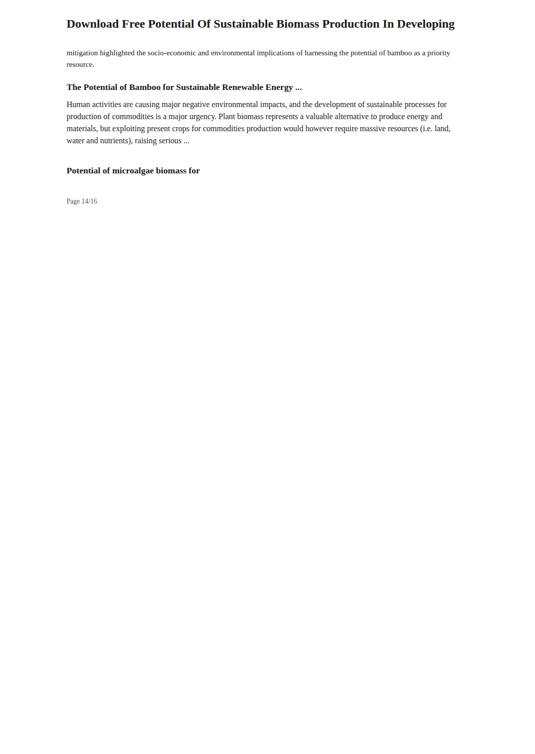Download Free Potential Of Sustainable Biomass Production In Developing
mitigation highlighted the socio-economic and environmental implications of harnessing the potential of bamboo as a priority resource.
The Potential of Bamboo for Sustainable Renewable Energy ...
Human activities are causing major negative environmental impacts, and the development of sustainable processes for production of commodities is a major urgency. Plant biomass represents a valuable alternative to produce energy and materials, but exploiting present crops for commodities production would however require massive resources (i.e. land, water and nutrients), raising serious ...
Potential of microalgae biomass for
Page 14/16